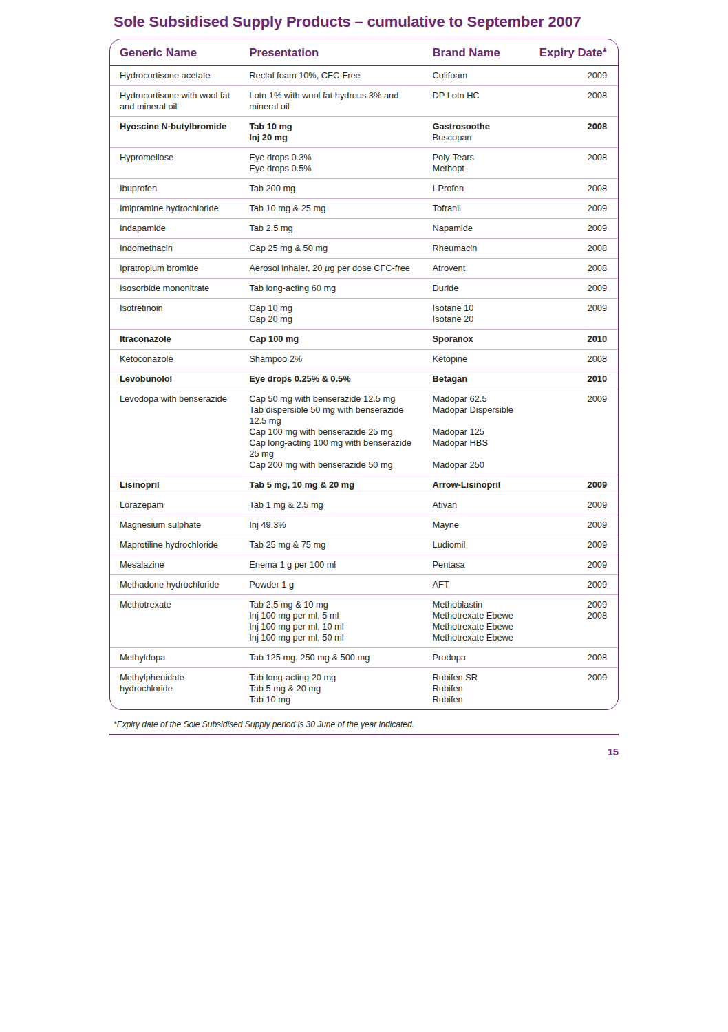Sole Subsidised Supply Products – cumulative to September 2007
| Generic Name | Presentation | Brand Name | Expiry Date* |
| --- | --- | --- | --- |
| Hydrocortisone acetate | Rectal foam 10%, CFC-Free | Colifoam | 2009 |
| Hydrocortisone with wool fat and mineral oil | Lotn 1% with wool fat hydrous 3% and mineral oil | DP Lotn HC | 2008 |
| Hyoscine N-butylbromide | Tab 10 mg Inj 20 mg | Gastrosoothe Buscopan | 2008 |
| Hypromellose | Eye drops 0.3% Eye drops 0.5% | Poly-Tears Methopt | 2008 |
| Ibuprofen | Tab 200 mg | I-Profen | 2008 |
| Imipramine hydrochloride | Tab 10 mg & 25 mg | Tofranil | 2009 |
| Indapamide | Tab 2.5 mg | Napamide | 2009 |
| Indomethacin | Cap 25 mg & 50 mg | Rheumacin | 2008 |
| Ipratropium bromide | Aerosol inhaler, 20 µ g per dose CFC-free | Atrovent | 2008 |
| Isosorbide mononitrate | Tab long-acting 60 mg | Duride | 2009 |
| Isotretinoin | Cap 10 mg Cap 20 mg | Isotane 10 Isotane 20 | 2009 |
| Itraconazole | Cap 100 mg | Sporanox | 2010 |
| Ketoconazole | Shampoo 2% | Ketopine | 2008 |
| Levobunolol | Eye drops 0.25% & 0.5% | Betagan | 2010 |
| Levodopa with benserazide | Cap 50 mg with benserazide 12.5 mg Tab dispersible 50 mg with benserazide 12.5 mg Cap 100 mg with benserazide 25 mg Cap long-acting 100 mg with benserazide 25 mg Cap 200 mg with benserazide 50 mg | Madopar 62.5 Madopar Dispersible Madopar 125 Madopar HBS Madopar 250 | 2009 |
| Lisinopril | Tab 5 mg, 10 mg & 20 mg | Arrow-Lisinopril | 2009 |
| Lorazepam | Tab 1 mg & 2.5 mg | Ativan | 2009 |
| Magnesium sulphate | Inj 49.3% | Mayne | 2009 |
| Maprotiline hydrochloride | Tab 25 mg & 75 mg | Ludiomil | 2009 |
| Mesalazine | Enema 1 g per 100 ml | Pentasa | 2009 |
| Methadone hydrochloride | Powder 1 g | AFT | 2009 |
| Methotrexate | Tab 2.5 mg & 10 mg Inj 100 mg per ml, 5 ml Inj 100 mg per ml, 10 ml Inj 100 mg per ml, 50 ml | Methoblastin Methotrexate Ebewe Methotrexate Ebewe Methotrexate Ebewe | 2009 2008 |
| Methyldopa | Tab 125 mg, 250 mg & 500 mg | Prodopa | 2008 |
| Methylphenidate hydrochloride | Tab long-acting 20 mg Tab 5 mg & 20 mg Tab 10 mg | Rubifen SR Rubifen Rubifen | 2009 |
*Expiry date of the Sole Subsidised Supply period is 30 June of the year indicated.
15